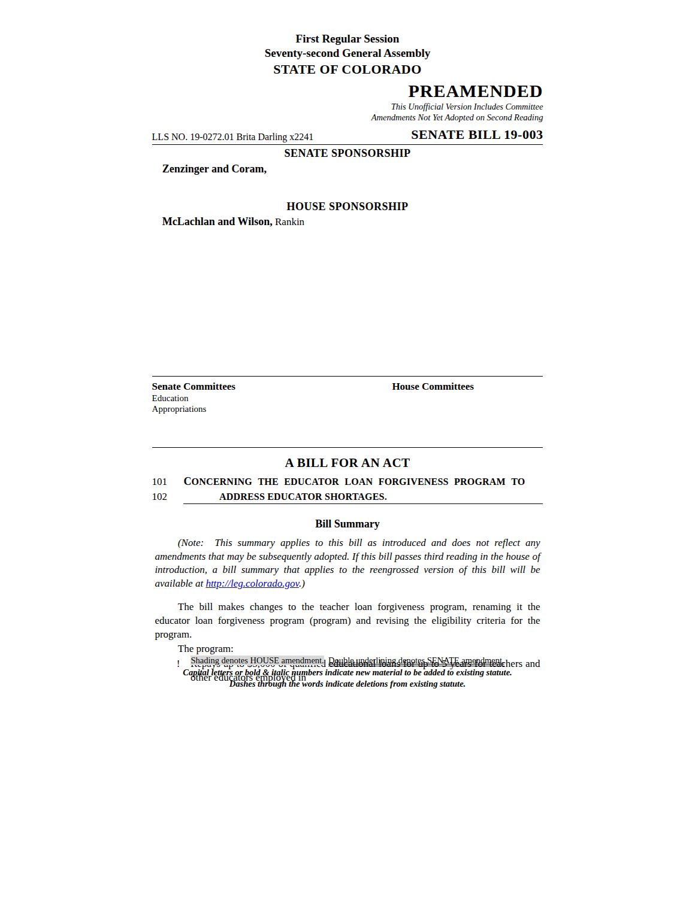First Regular Session
Seventy-second General Assembly
STATE OF COLORADO
PREAMENDED
This Unofficial Version Includes Committee
Amendments Not Yet Adopted on Second Reading
LLS NO. 19-0272.01 Brita Darling x2241
SENATE BILL 19-003
SENATE SPONSORSHIP
Zenzinger and Coram,
HOUSE SPONSORSHIP
McLachlan and Wilson, Rankin
Senate Committees
Education
Appropriations
House Committees
A BILL FOR AN ACT
101
CONCERNING THE EDUCATOR LOAN FORGIVENESS PROGRAM TO
102
ADDRESS EDUCATOR SHORTAGES.
Bill Summary
(Note: This summary applies to this bill as introduced and does not reflect any amendments that may be subsequently adopted. If this bill passes third reading in the house of introduction, a bill summary that applies to the reengrossed version of this bill will be available at http://leg.colorado.gov.)
The bill makes changes to the teacher loan forgiveness program, renaming it the educator loan forgiveness program (program) and revising the eligibility criteria for the program.
The program:
!
Repays up to $5,000 of qualified educational loans for up to 5 years for teachers and other educators employed in
Shading denotes HOUSE amendment. Double underlining denotes SENATE amendment.
Capital letters or bold & italic numbers indicate new material to be added to existing statute.
Dashes through the words indicate deletions from existing statute.